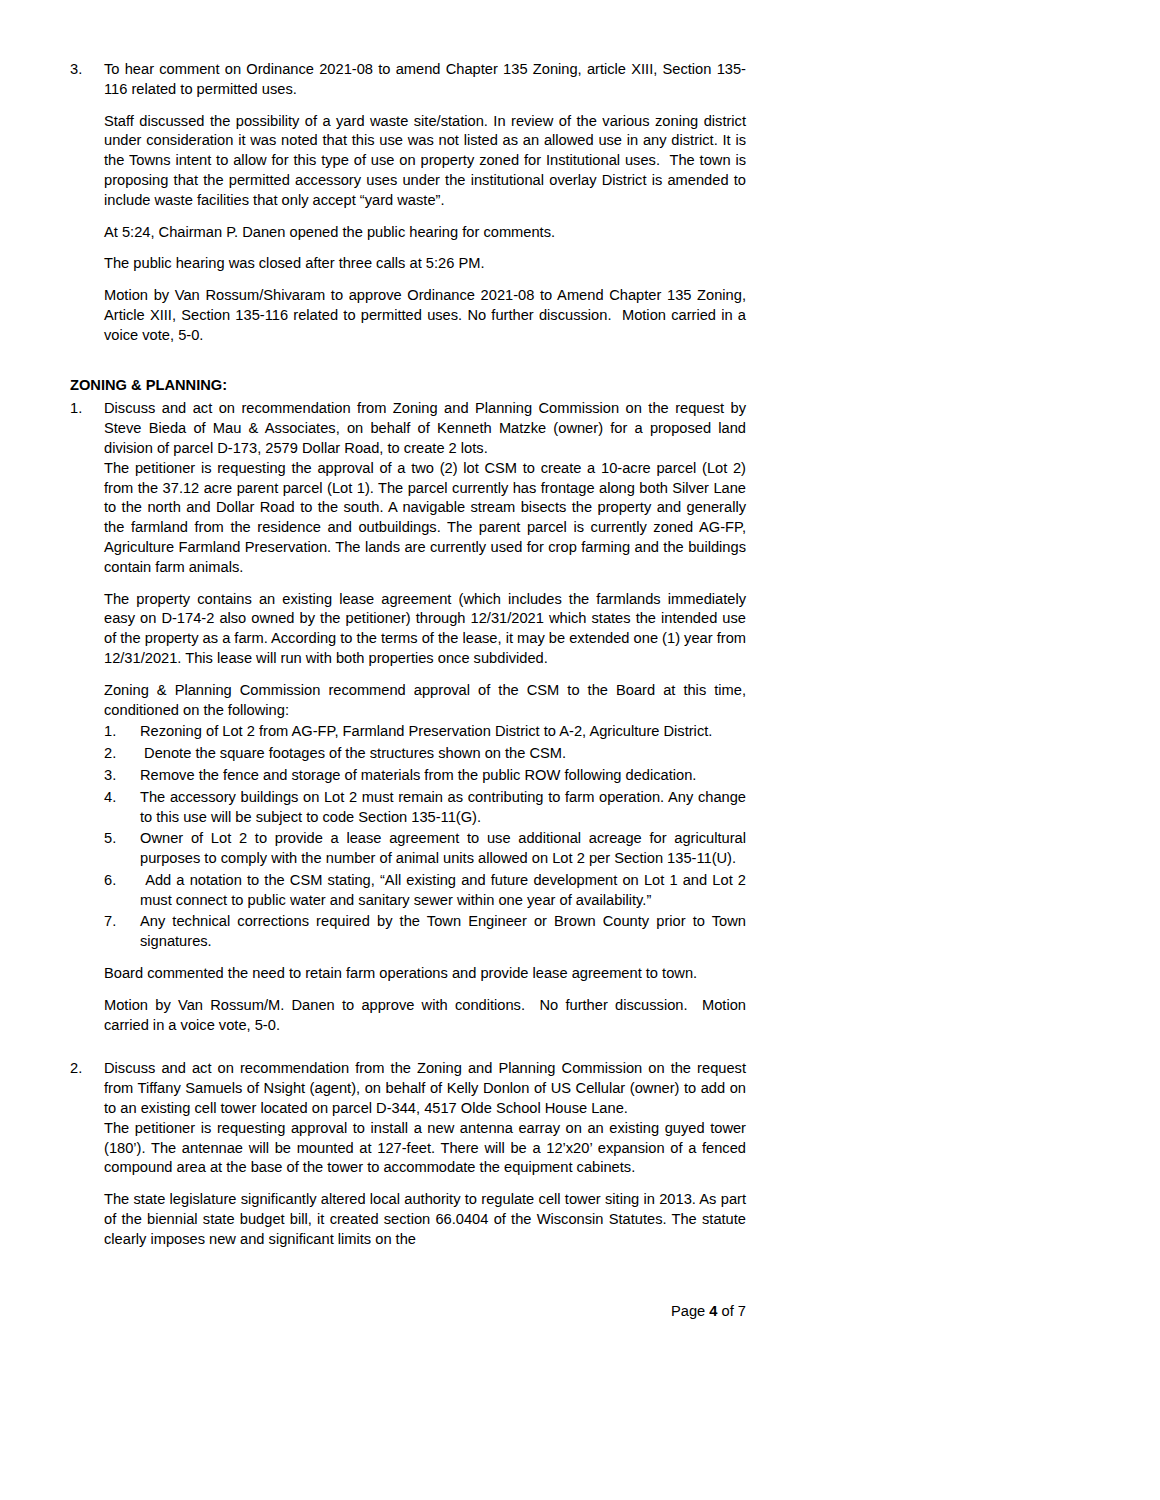3.
To hear comment on Ordinance 2021-08 to amend Chapter 135 Zoning, article XIII, Section 135-116 related to permitted uses.
Staff discussed the possibility of a yard waste site/station. In review of the various zoning district under consideration it was noted that this use was not listed as an allowed use in any district. It is the Towns intent to allow for this type of use on property zoned for Institutional uses. The town is proposing that the permitted accessory uses under the institutional overlay District is amended to include waste facilities that only accept “yard waste”.
At 5:24, Chairman P. Danen opened the public hearing for comments.
The public hearing was closed after three calls at 5:26 PM.
Motion by Van Rossum/Shivaram to approve Ordinance 2021-08 to Amend Chapter 135 Zoning, Article XIII, Section 135-116 related to permitted uses. No further discussion. Motion carried in a voice vote, 5-0.
ZONING & PLANNING:
1.
Discuss and act on recommendation from Zoning and Planning Commission on the request by Steve Bieda of Mau & Associates, on behalf of Kenneth Matzke (owner) for a proposed land division of parcel D-173, 2579 Dollar Road, to create 2 lots.
The petitioner is requesting the approval of a two (2) lot CSM to create a 10-acre parcel (Lot 2) from the 37.12 acre parent parcel (Lot 1). The parcel currently has frontage along both Silver Lane to the north and Dollar Road to the south. A navigable stream bisects the property and generally the farmland from the residence and outbuildings. The parent parcel is currently zoned AG-FP, Agriculture Farmland Preservation. The lands are currently used for crop farming and the buildings contain farm animals.
The property contains an existing lease agreement (which includes the farmlands immediately easy on D-174-2 also owned by the petitioner) through 12/31/2021 which states the intended use of the property as a farm. According to the terms of the lease, it may be extended one (1) year from 12/31/2021. This lease will run with both properties once subdivided.
Zoning & Planning Commission recommend approval of the CSM to the Board at this time, conditioned on the following:
Rezoning of Lot 2 from AG-FP, Farmland Preservation District to A-2, Agriculture District.
Denote the square footages of the structures shown on the CSM.
Remove the fence and storage of materials from the public ROW following dedication.
The accessory buildings on Lot 2 must remain as contributing to farm operation. Any change to this use will be subject to code Section 135-11(G).
Owner of Lot 2 to provide a lease agreement to use additional acreage for agricultural purposes to comply with the number of animal units allowed on Lot 2 per Section 135-11(U).
Add a notation to the CSM stating, “All existing and future development on Lot 1 and Lot 2 must connect to public water and sanitary sewer within one year of availability.”
Any technical corrections required by the Town Engineer or Brown County prior to Town signatures.
Board commented the need to retain farm operations and provide lease agreement to town.
Motion by Van Rossum/M. Danen to approve with conditions. No further discussion. Motion carried in a voice vote, 5-0.
2.
Discuss and act on recommendation from the Zoning and Planning Commission on the request from Tiffany Samuels of Nsight (agent), on behalf of Kelly Donlon of US Cellular (owner) to add on to an existing cell tower located on parcel D-344, 4517 Olde School House Lane.
The petitioner is requesting approval to install a new antenna earray on an existing guyed tower (180’). The antennae will be mounted at 127-feet. There will be a 12’x20’ expansion of a fenced compound area at the base of the tower to accommodate the equipment cabinets.
The state legislature significantly altered local authority to regulate cell tower siting in 2013. As part of the biennial state budget bill, it created section 66.0404 of the Wisconsin Statutes. The statute clearly imposes new and significant limits on the
Page 4 of 7